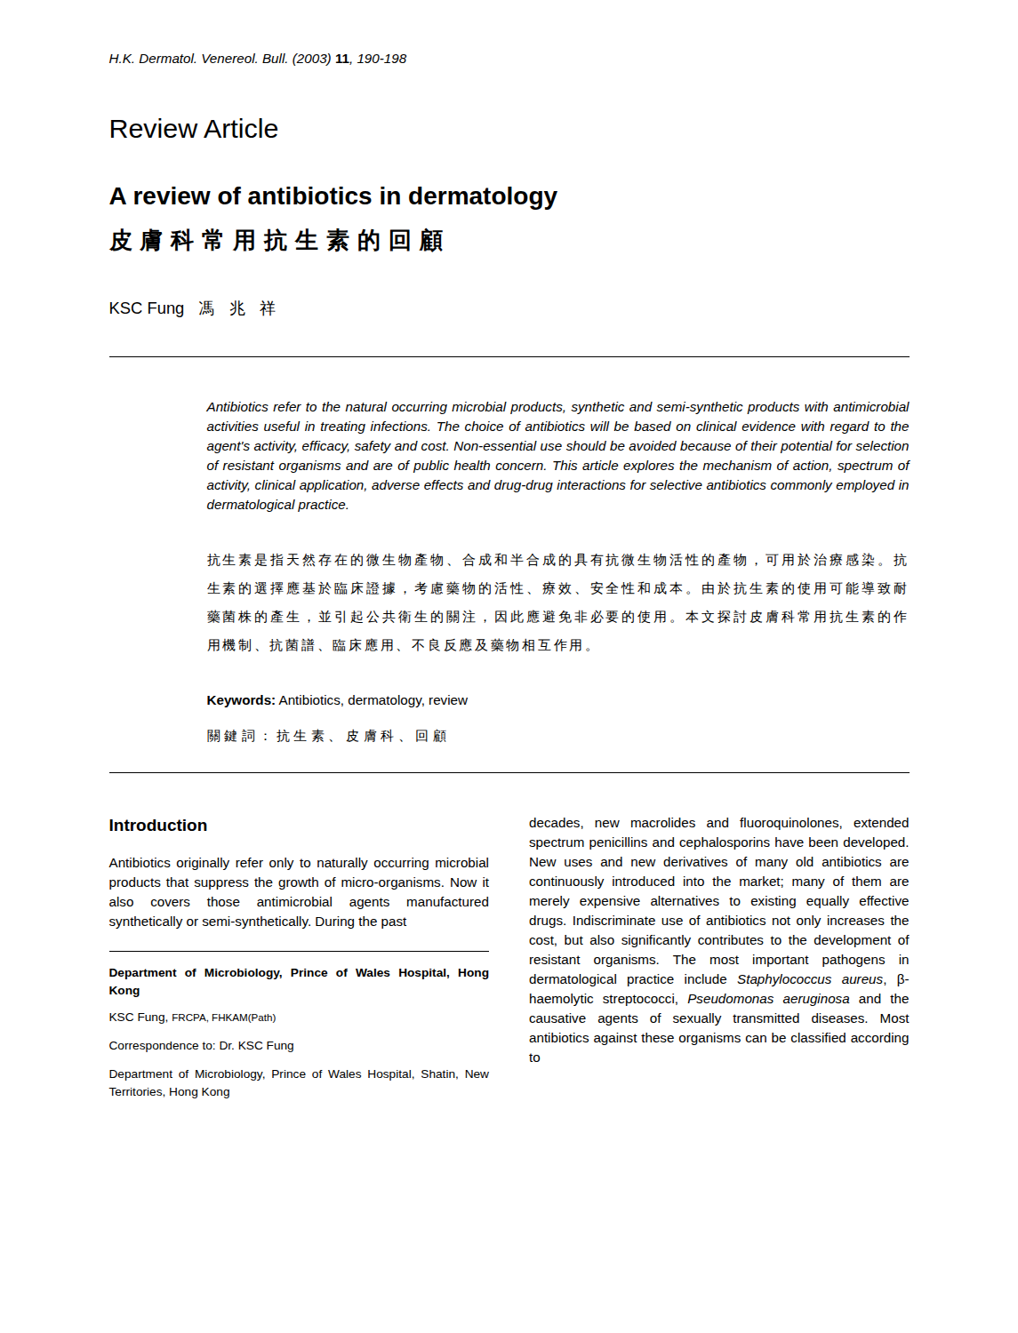H.K. Dermatol. Venereol. Bull. (2003) 11, 190-198
Review Article
A review of antibiotics in dermatology
皮膚科常用抗生素的回顧
KSC Fung 馮 兆 祥
Antibiotics refer to the natural occurring microbial products, synthetic and semi-synthetic products with antimicrobial activities useful in treating infections. The choice of antibiotics will be based on clinical evidence with regard to the agent's activity, efficacy, safety and cost. Non-essential use should be avoided because of their potential for selection of resistant organisms and are of public health concern. This article explores the mechanism of action, spectrum of activity, clinical application, adverse effects and drug-drug interactions for selective antibiotics commonly employed in dermatological practice.
抗生素是指天然存在的微生物產物、合成和半合成的具有抗微生物活性的產物，可用於治療感染。抗生素的選擇應基於臨床證據，考慮藥物的活性、療效、安全性和成本。由於抗生素的使用可能導致耐藥菌株的產生，並引起公共衛生的關注，因此應避免非必要的使用。本文探討皮膚科常用抗生素的作用機制、抗菌譜、臨床應用、不良反應及藥物相互作用。
Keywords: Antibiotics, dermatology, review
關鍵詞：抗生素、皮膚科、回顧
Introduction
Antibiotics originally refer only to naturally occurring microbial products that suppress the growth of micro-organisms. Now it also covers those antimicrobial agents manufactured synthetically or semi-synthetically. During the past
Department of Microbiology, Prince of Wales Hospital, Hong Kong
KSC Fung, FRCPA, FHKAM(Path)
Correspondence to: Dr. KSC Fung
Department of Microbiology, Prince of Wales Hospital, Shatin, New Territories, Hong Kong
decades, new macrolides and fluoroquinolones, extended spectrum penicillins and cephalosporins have been developed. New uses and new derivatives of many old antibiotics are continuously introduced into the market; many of them are merely expensive alternatives to existing equally effective drugs. Indiscriminate use of antibiotics not only increases the cost, but also significantly contributes to the development of resistant organisms. The most important pathogens in dermatological practice include Staphylococcus aureus, β-haemolytic streptococci, Pseudomonas aeruginosa and the causative agents of sexually transmitted diseases. Most antibiotics against these organisms can be classified according to